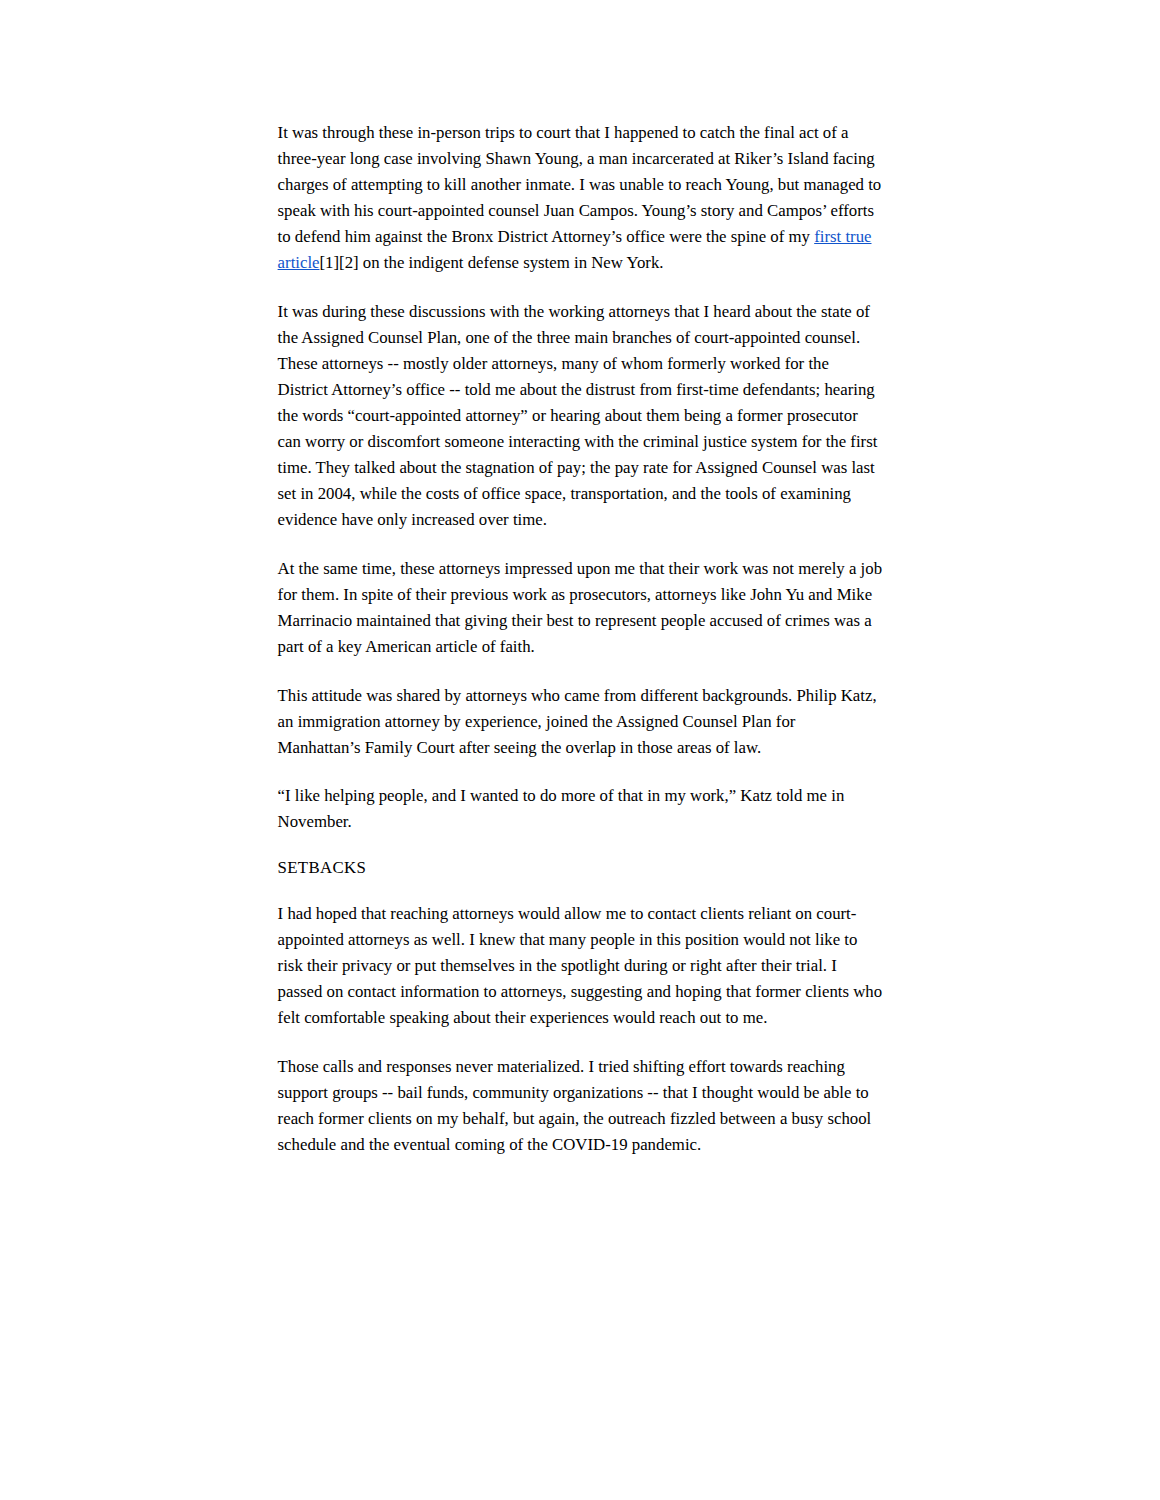It was through these in-person trips to court that I happened to catch the final act of a three-year long case involving Shawn Young, a man incarcerated at Riker’s Island facing charges of attempting to kill another inmate. I was unable to reach Young, but managed to speak with his court-appointed counsel Juan Campos. Young’s story and Campos’ efforts to defend him against the Bronx District Attorney’s office were the spine of my first true article[1][2] on the indigent defense system in New York.
It was during these discussions with the working attorneys that I heard about the state of the Assigned Counsel Plan, one of the three main branches of court-appointed counsel. These attorneys -- mostly older attorneys, many of whom formerly worked for the District Attorney’s office -- told me about the distrust from first-time defendants; hearing the words “court-appointed attorney” or hearing about them being a former prosecutor can worry or discomfort someone interacting with the criminal justice system for the first time. They talked about the stagnation of pay; the pay rate for Assigned Counsel was last set in 2004, while the costs of office space, transportation, and the tools of examining evidence have only increased over time.
At the same time, these attorneys impressed upon me that their work was not merely a job for them. In spite of their previous work as prosecutors, attorneys like John Yu and Mike Marrinacio maintained that giving their best to represent people accused of crimes was a part of a key American article of faith.
This attitude was shared by attorneys who came from different backgrounds. Philip Katz, an immigration attorney by experience, joined the Assigned Counsel Plan for Manhattan’s Family Court after seeing the overlap in those areas of law.
“I like helping people, and I wanted to do more of that in my work,” Katz told me in November.
SETBACKS
I had hoped that reaching attorneys would allow me to contact clients reliant on court-appointed attorneys as well. I knew that many people in this position would not like to risk their privacy or put themselves in the spotlight during or right after their trial. I passed on contact information to attorneys, suggesting and hoping that former clients who felt comfortable speaking about their experiences would reach out to me.
Those calls and responses never materialized. I tried shifting effort towards reaching support groups -- bail funds, community organizations -- that I thought would be able to reach former clients on my behalf, but again, the outreach fizzled between a busy school schedule and the eventual coming of the COVID-19 pandemic.